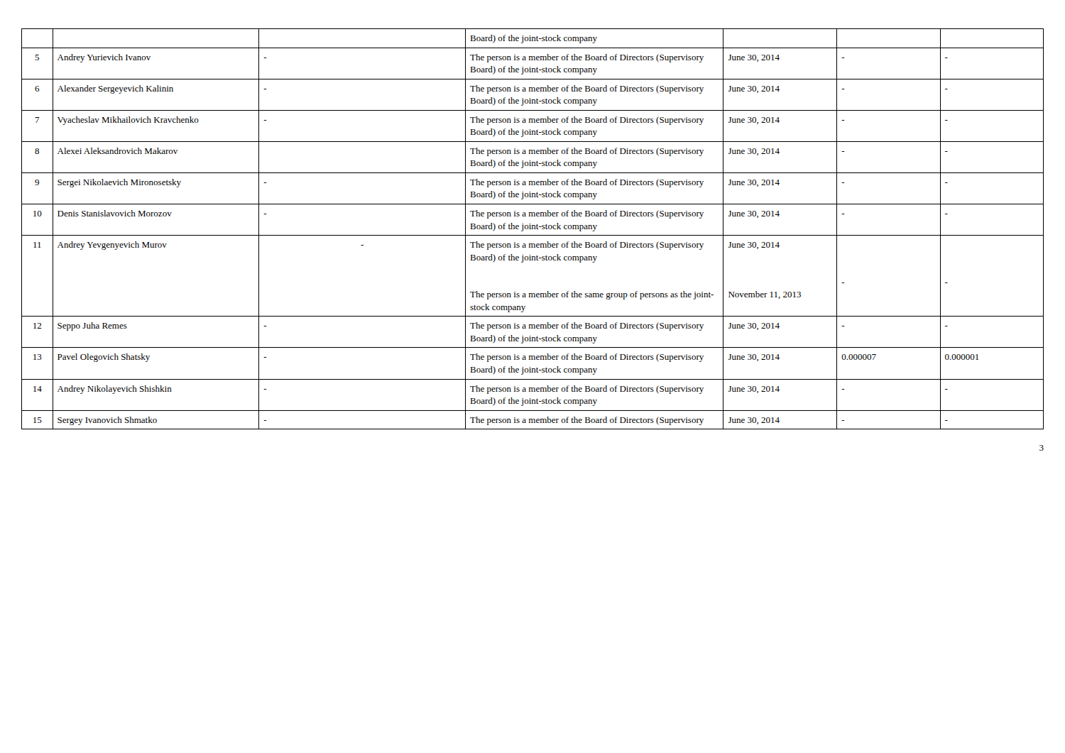| | | | Board) of the joint-stock company | | | |
| 5 | Andrey Yurievich Ivanov | - | The person is a member of the Board of Directors (Supervisory Board) of the joint-stock company | June 30, 2014 | - | - |
| 6 | Alexander Sergeyevich Kalinin | - | The person is a member of the Board of Directors (Supervisory Board) of the joint-stock company | June 30, 2014 | - | - |
| 7 | Vyacheslav Mikhailovich Kravchenko | - | The person is a member of the Board of Directors (Supervisory Board) of the joint-stock company | June 30, 2014 | - | - |
| 8 | Alexei Aleksandrovich Makarov | | The person is a member of the Board of Directors (Supervisory Board) of the joint-stock company | June 30, 2014 | - | - |
| 9 | Sergei Nikolaevich Mironosetsky | - | The person is a member of the Board of Directors (Supervisory Board) of the joint-stock company | June 30, 2014 | - | - |
| 10 | Denis Stanislavovich Morozov | - | The person is a member of the Board of Directors (Supervisory Board) of the joint-stock company | June 30, 2014 | - | - |
| 11 | Andrey Yevgenyevich Murov | - | The person is a member of the Board of Directors (Supervisory Board) of the joint-stock company The person is a member of the same group of persons as the joint-stock company | June 30, 2014 November 11, 2013 | - | - |
| 12 | Seppo Juha Remes | - | The person is a member of the Board of Directors (Supervisory Board) of the joint-stock company | June 30, 2014 | - | - |
| 13 | Pavel Olegovich Shatsky | - | The person is a member of the Board of Directors (Supervisory Board) of the joint-stock company | June 30, 2014 | 0.000007 | 0.000001 |
| 14 | Andrey Nikolayevich Shishkin | - | The person is a member of the Board of Directors (Supervisory Board) of the joint-stock company | June 30, 2014 | - | - |
| 15 | Sergey Ivanovich Shmatko | - | The person is a member of the Board of Directors (Supervisory | June 30, 2014 | - | - |
3